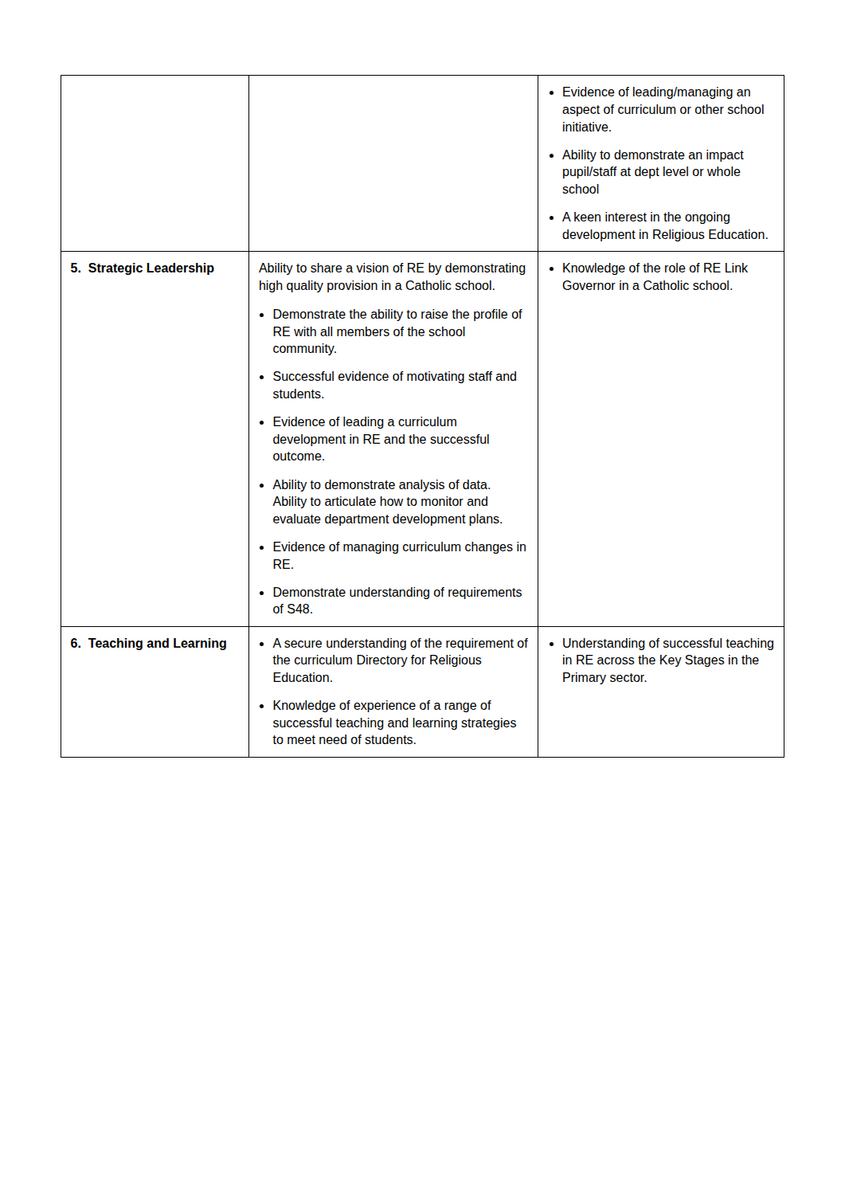| | | Evidence of leading/managing an aspect of curriculum or other school initiative. Ability to demonstrate an impact pupil/staff at dept level or whole school A keen interest in the ongoing development in Religious Education. |
| 5. Strategic Leadership | Ability to share a vision of RE by demonstrating high quality provision in a Catholic school. Demonstrate the ability to raise the profile of RE with all members of the school community. Successful evidence of motivating staff and students. Evidence of leading a curriculum development in RE and the successful outcome. Ability to demonstrate analysis of data. Ability to articulate how to monitor and evaluate department development plans. Evidence of managing curriculum changes in RE. Demonstrate understanding of requirements of S48. | Knowledge of the role of RE Link Governor in a Catholic school. |
| 6. Teaching and Learning | A secure understanding of the requirement of the curriculum Directory for Religious Education. Knowledge of experience of a range of successful teaching and learning strategies to meet need of students. | Understanding of successful teaching in RE across the Key Stages in the Primary sector. |